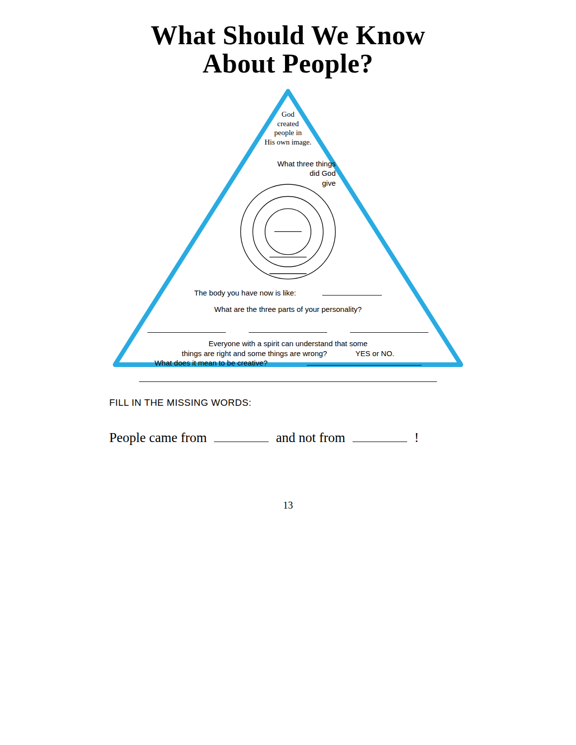What Should We Know
About People?
God
created
people in
His own image.
What three things
did God
give
The body you have now is like:
What are the three parts of your personality?
Everyone with a spirit can understand that some
things are right and some things are wrong? YES or NO.
What does it mean to be creative?
FILL IN THE MISSING WORDS:
People came from and not from !
13